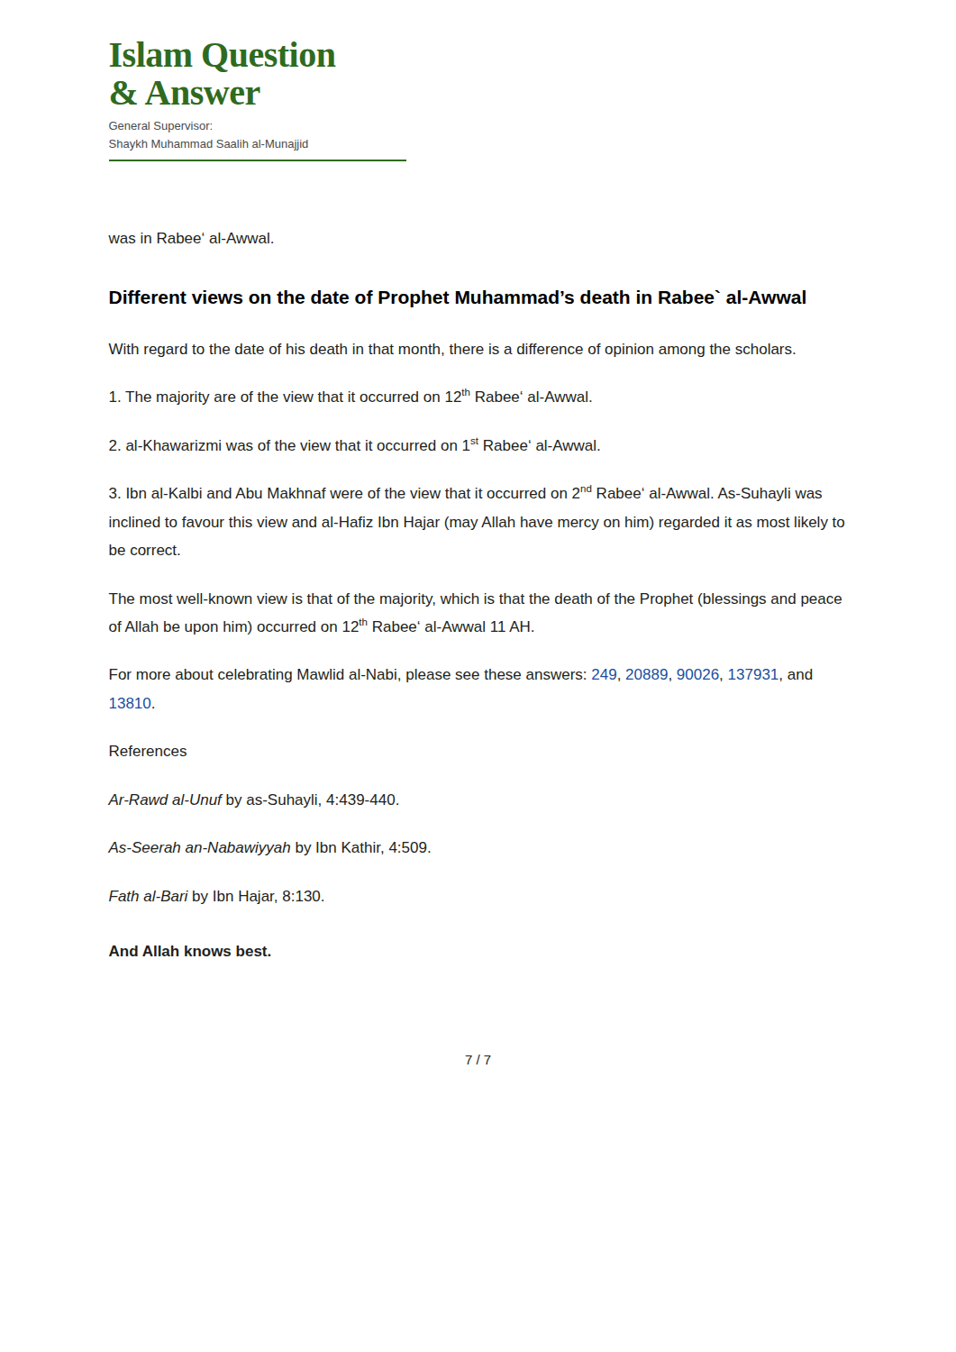Islam Question
& Answer
General Supervisor:
Shaykh Muhammad Saalih al-Munajjid
was in Rabee‘ al-Awwal.
Different views on the date of Prophet Muhammad’s death in Rabee` al-Awwal
With regard to the date of his death in that month, there is a difference of opinion among the scholars.
1. The majority are of the view that it occurred on 12th Rabee‘ al-Awwal.
2. al-Khawarizmi was of the view that it occurred on 1st Rabee‘ al-Awwal.
3. Ibn al-Kalbi and Abu Makhnaf were of the view that it occurred on 2nd Rabee‘ al-Awwal. As-Suhayli was inclined to favour this view and al-Hafiz Ibn Hajar (may Allah have mercy on him) regarded it as most likely to be correct.
The most well-known view is that of the majority, which is that the death of the Prophet (blessings and peace of Allah be upon him) occurred on 12th Rabee‘ al-Awwal 11 AH.
For more about celebrating Mawlid al-Nabi, please see these answers: 249, 20889, 90026, 137931, and 13810.
References
Ar-Rawd al-Unuf by as-Suhayli, 4:439-440.
As-Seerah an-Nabawiyyah by Ibn Kathir, 4:509.
Fath al-Bari by Ibn Hajar, 8:130.
And Allah knows best.
7 / 7